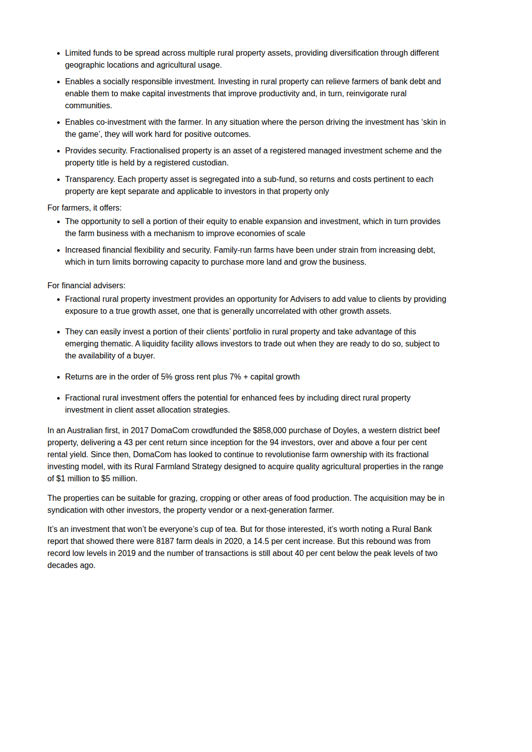Limited funds to be spread across multiple rural property assets, providing diversification through different geographic locations and agricultural usage.
Enables a socially responsible investment. Investing in rural property can relieve farmers of bank debt and enable them to make capital investments that improve productivity and, in turn, reinvigorate rural communities.
Enables co-investment with the farmer. In any situation where the person driving the investment has ‘skin in the game’, they will work hard for positive outcomes.
Provides security. Fractionalised property is an asset of a registered managed investment scheme and the property title is held by a registered custodian.
Transparency. Each property asset is segregated into a sub-fund, so returns and costs pertinent to each property are kept separate and applicable to investors in that property only
For farmers, it offers:
The opportunity to sell a portion of their equity to enable expansion and investment, which in turn provides the farm business with a mechanism to improve economies of scale
Increased financial flexibility and security. Family-run farms have been under strain from increasing debt, which in turn limits borrowing capacity to purchase more land and grow the business.
For financial advisers:
Fractional rural property investment provides an opportunity for Advisers to add value to clients by providing exposure to a true growth asset, one that is generally uncorrelated with other growth assets.
They can easily invest a portion of their clients’ portfolio in rural property and take advantage of this emerging thematic. A liquidity facility allows investors to trade out when they are ready to do so, subject to the availability of a buyer.
Returns are in the order of 5% gross rent plus 7% + capital growth
Fractional rural investment offers the potential for enhanced fees by including direct rural property investment in client asset allocation strategies.
In an Australian first, in 2017 DomaCom crowdfunded the $858,000 purchase of Doyles, a western district beef property, delivering a 43 per cent return since inception for the 94 investors, over and above a four per cent rental yield. Since then, DomaCom has looked to continue to revolutionise farm ownership with its fractional investing model, with its Rural Farmland Strategy designed to acquire quality agricultural properties in the range of $1 million to $5 million.
The properties can be suitable for grazing, cropping or other areas of food production. The acquisition may be in syndication with other investors, the property vendor or a next-generation farmer.
It’s an investment that won’t be everyone’s cup of tea. But for those interested, it’s worth noting a Rural Bank report that showed there were 8187 farm deals in 2020, a 14.5 per cent increase. But this rebound was from record low levels in 2019 and the number of transactions is still about 40 per cent below the peak levels of two decades ago.